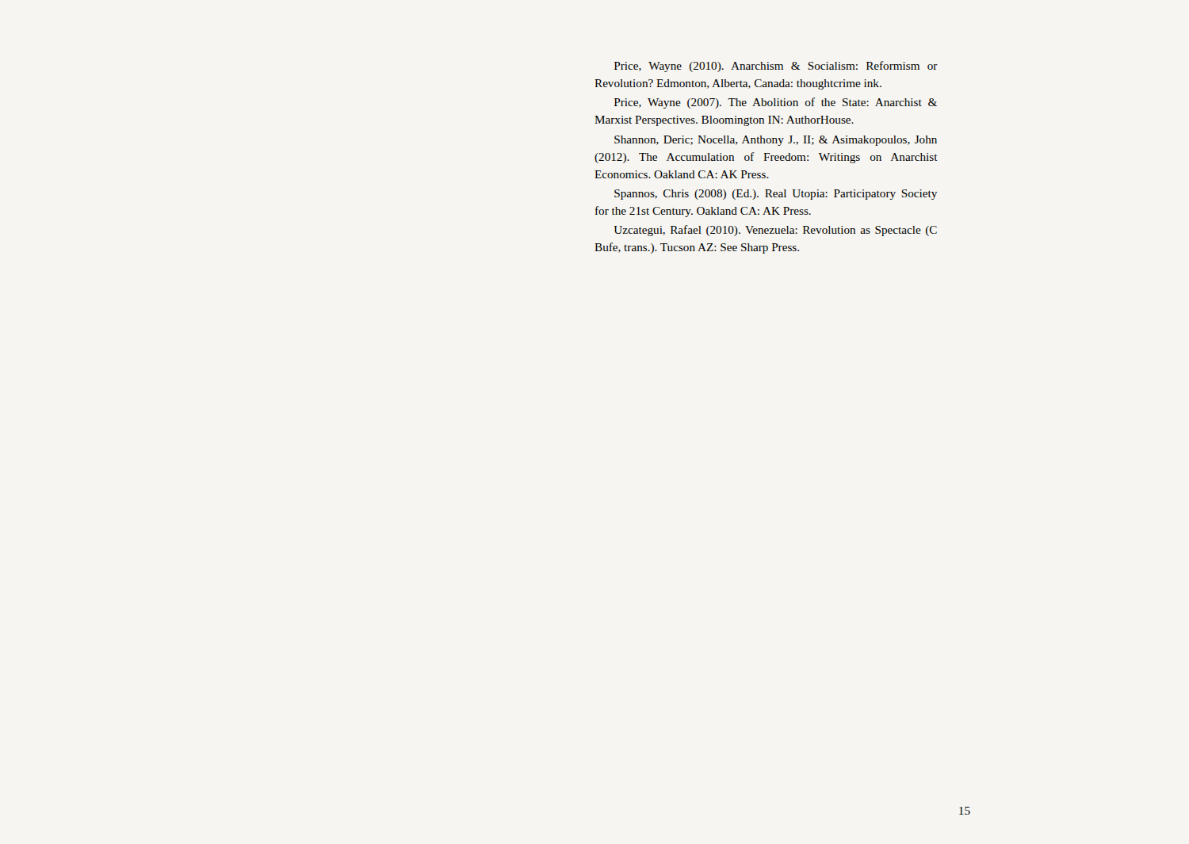Price, Wayne (2010). Anarchism & Socialism: Reformism or Revolution? Edmonton, Alberta, Canada: thoughtcrime ink.
Price, Wayne (2007). The Abolition of the State: Anarchist & Marxist Perspectives. Bloomington IN: AuthorHouse.
Shannon, Deric; Nocella, Anthony J., II; & Asimakopoulos, John (2012). The Accumulation of Freedom: Writings on Anarchist Economics. Oakland CA: AK Press.
Spannos, Chris (2008) (Ed.). Real Utopia: Participatory Society for the 21st Century. Oakland CA: AK Press.
Uzcategui, Rafael (2010). Venezuela: Revolution as Spectacle (C Bufe, trans.). Tucson AZ: See Sharp Press.
15